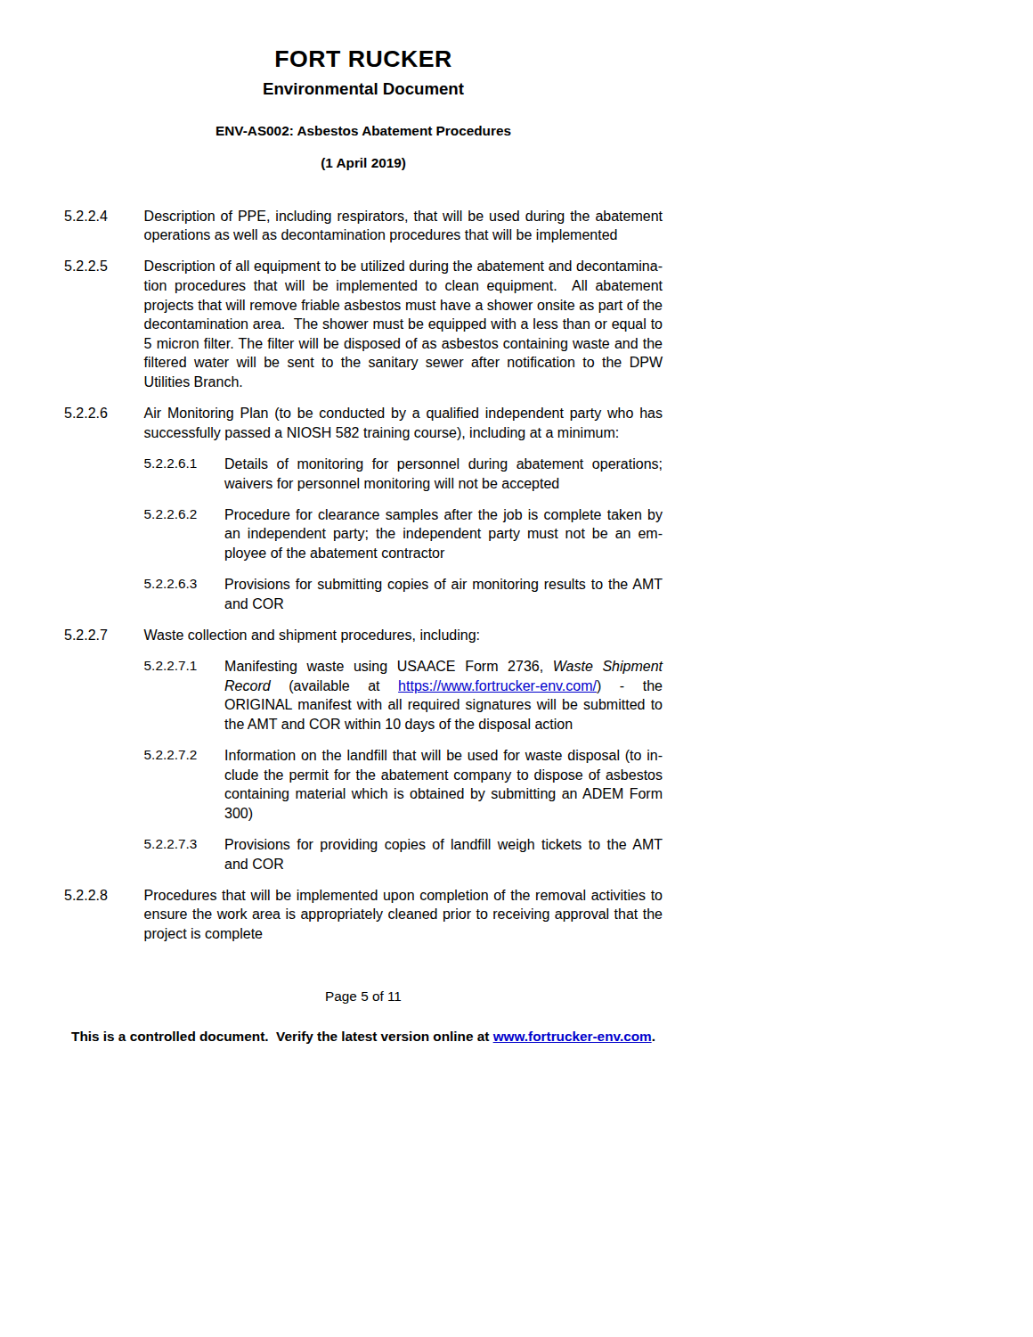FORT RUCKER
Environmental Document
ENV-AS002: Asbestos Abatement Procedures
(1 April 2019)
5.2.2.4
Description of PPE, including respirators, that will be used during the abatement operations as well as decontamination procedures that will be implemented
5.2.2.5
Description of all equipment to be utilized during the abatement and decontamination procedures that will be implemented to clean equipment. All abatement projects that will remove friable asbestos must have a shower onsite as part of the decontamination area. The shower must be equipped with a less than or equal to 5 micron filter. The filter will be disposed of as asbestos containing waste and the filtered water will be sent to the sanitary sewer after notification to the DPW Utilities Branch.
5.2.2.6
Air Monitoring Plan (to be conducted by a qualified independent party who has successfully passed a NIOSH 582 training course), including at a minimum:
5.2.2.6.1
Details of monitoring for personnel during abatement operations; waivers for personnel monitoring will not be accepted
5.2.2.6.2
Procedure for clearance samples after the job is complete taken by an independent party; the independent party must not be an employee of the abatement contractor
5.2.2.6.3
Provisions for submitting copies of air monitoring results to the AMT and COR
5.2.2.7
Waste collection and shipment procedures, including:
5.2.2.7.1
Manifesting waste using USAACE Form 2736, Waste Shipment Record (available at https://www.fortrucker-env.com/) - the ORIGINAL manifest with all required signatures will be submitted to the AMT and COR within 10 days of the disposal action
5.2.2.7.2
Information on the landfill that will be used for waste disposal (to include the permit for the abatement company to dispose of asbestos containing material which is obtained by submitting an ADEM Form 300)
5.2.2.7.3
Provisions for providing copies of landfill weigh tickets to the AMT and COR
5.2.2.8
Procedures that will be implemented upon completion of the removal activities to ensure the work area is appropriately cleaned prior to receiving approval that the project is complete
Page 5 of 11
This is a controlled document. Verify the latest version online at www.fortrucker-env.com.